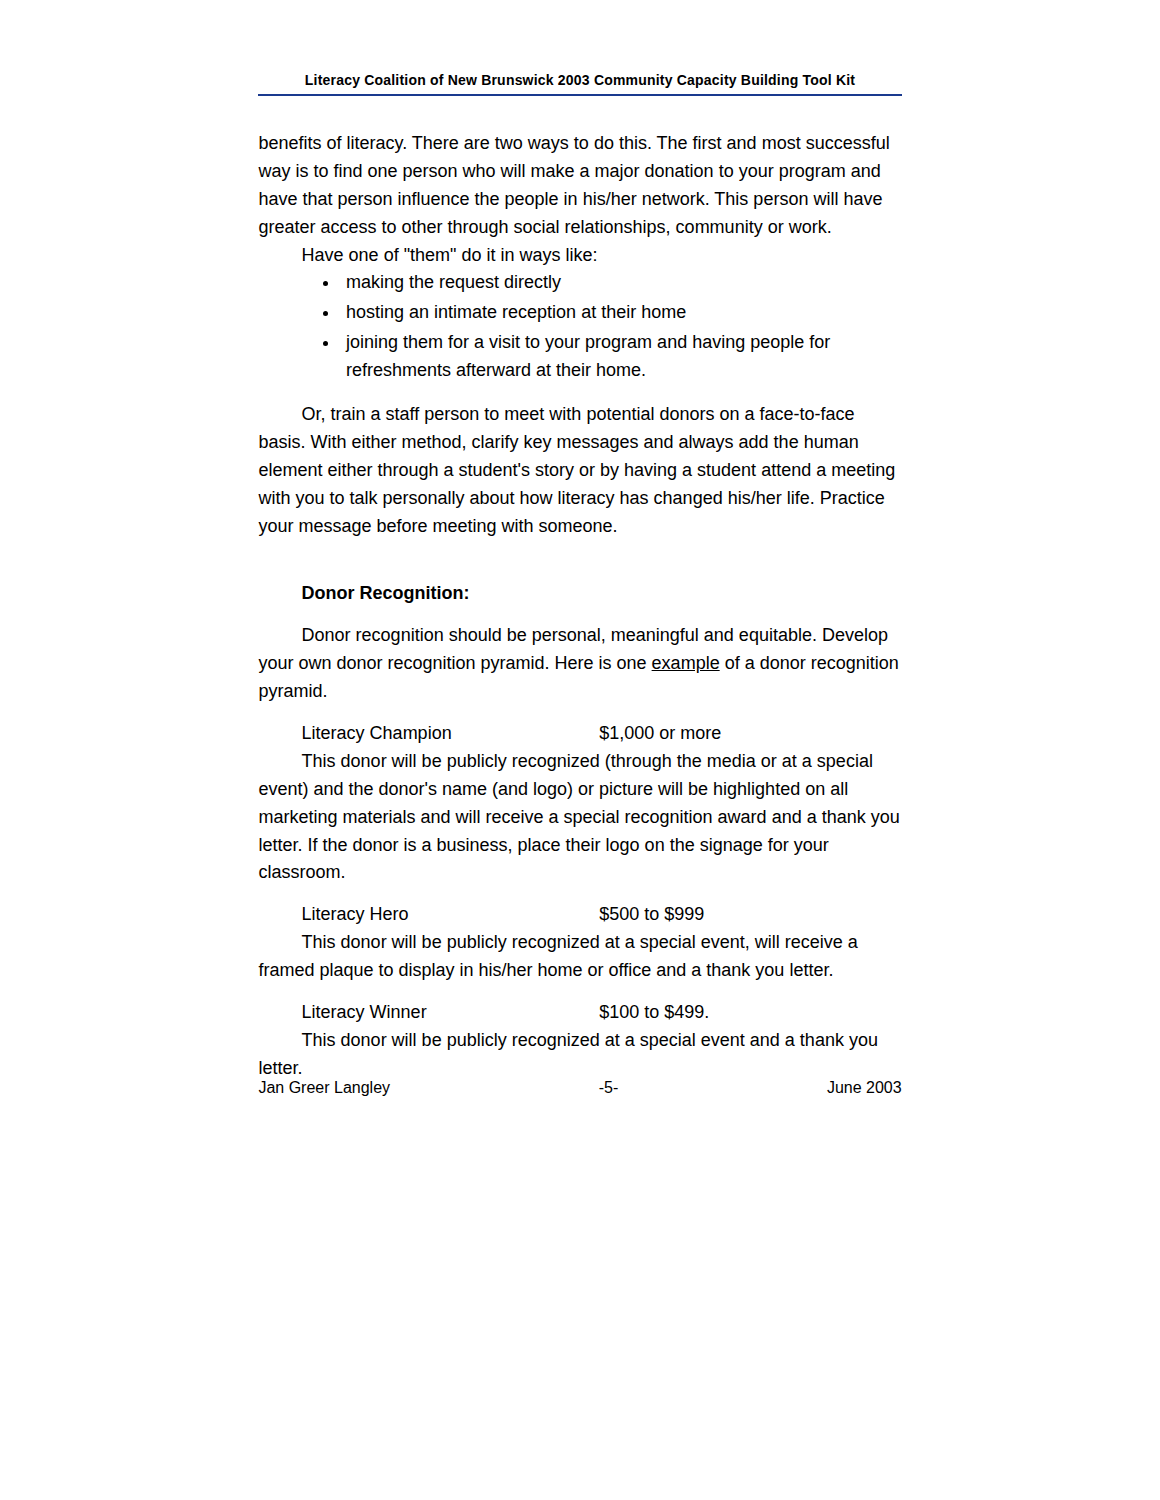Literacy Coalition of New Brunswick 2003 Community Capacity Building Tool Kit
benefits of literacy. There are two ways to do this. The first and most successful way is to find one person who will make a major donation to your program and have that person influence the people in his/her network. This person will have greater access to other through social relationships, community or work.
Have one of "them" do it in ways like:
making the request directly
hosting an intimate reception at their home
joining them for a visit to your program and having people for refreshments afterward at their home.
Or, train a staff person to meet with potential donors on a face-to-face basis. With either method, clarify key messages and always add the human element either through a student's story or by having a student attend a meeting with you to talk personally about how literacy has changed his/her life. Practice your message before meeting with someone.
Donor Recognition:
Donor recognition should be personal, meaningful and equitable. Develop your own donor recognition pyramid. Here is one example of a donor recognition pyramid.
Literacy Champion$1,000 or more
This donor will be publicly recognized (through the media or at a special event) and the donor's name (and logo) or picture will be highlighted on all marketing materials and will receive a special recognition award and a thank you letter. If the donor is a business, place their logo on the signage for your classroom.
Literacy Hero$500 to $999
This donor will be publicly recognized at a special event, will receive a framed plaque to display in his/her home or office and a thank you letter.
Literacy Winner$100 to $499.
This donor will be publicly recognized at a special event and a thank you letter.
Jan Greer Langley
-5-
June 2003